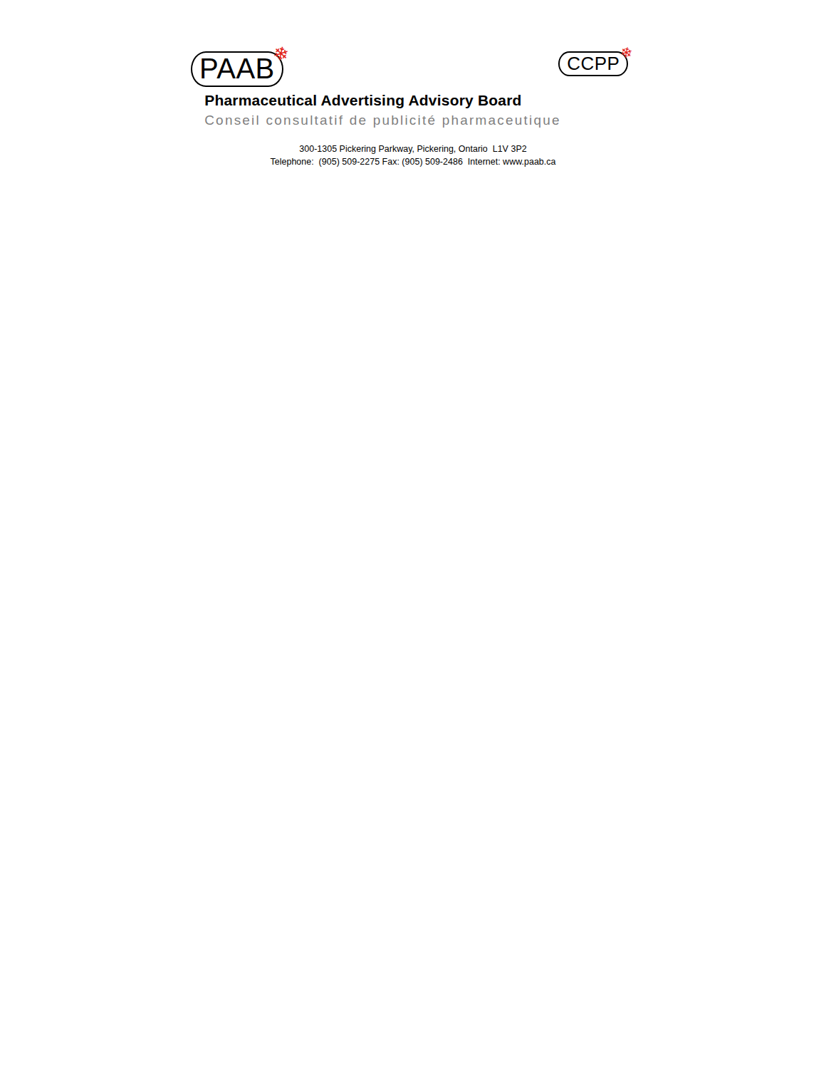PAAB ❄
CCPP ❄
Pharmaceutical Advertising Advisory Board
Conseil consultatif de publicité pharmaceutique
300-1305 Pickering Parkway, Pickering, Ontario L1V 3P2
Telephone: (905) 509-2275 Fax: (905) 509-2486 Internet: www.paab.ca